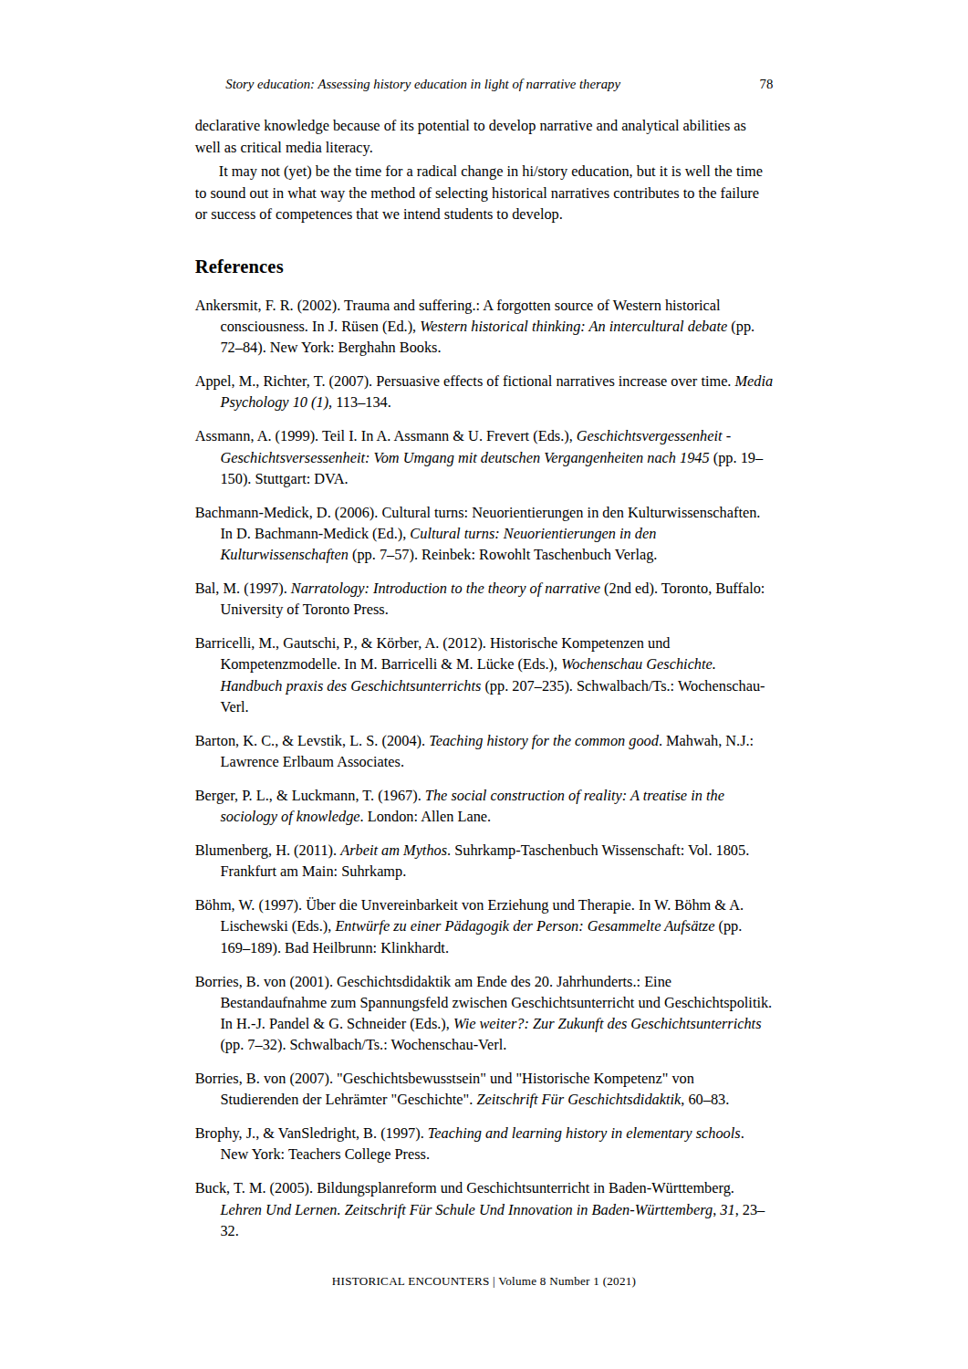Story education: Assessing history education in light of narrative therapy 78
declarative knowledge because of its potential to develop narrative and analytical abilities as well as critical media literacy.
It may not (yet) be the time for a radical change in hi/story education, but it is well the time to sound out in what way the method of selecting historical narratives contributes to the failure or success of competences that we intend students to develop.
References
Ankersmit, F. R. (2002). Trauma and suffering.: A forgotten source of Western historical consciousness. In J. Rüsen (Ed.), Western historical thinking: An intercultural debate (pp. 72–84). New York: Berghahn Books.
Appel, M., Richter, T. (2007). Persuasive effects of fictional narratives increase over time. Media Psychology 10 (1), 113–134.
Assmann, A. (1999). Teil I. In A. Assmann & U. Frevert (Eds.), Geschichtsvergessenheit - Geschichtsversessenheit: Vom Umgang mit deutschen Vergangenheiten nach 1945 (pp. 19–150). Stuttgart: DVA.
Bachmann-Medick, D. (2006). Cultural turns: Neuorientierungen in den Kulturwissenschaften. In D. Bachmann-Medick (Ed.), Cultural turns: Neuorientierungen in den Kulturwissenschaften (pp. 7–57). Reinbek: Rowohlt Taschenbuch Verlag.
Bal, M. (1997). Narratology: Introduction to the theory of narrative (2nd ed). Toronto, Buffalo: University of Toronto Press.
Barricelli, M., Gautschi, P., & Körber, A. (2012). Historische Kompetenzen und Kompetenzmodelle. In M. Barricelli & M. Lücke (Eds.), Wochenschau Geschichte. Handbuch praxis des Geschichtsunterrichts (pp. 207–235). Schwalbach/Ts.: Wochenschau-Verl.
Barton, K. C., & Levstik, L. S. (2004). Teaching history for the common good. Mahwah, N.J.: Lawrence Erlbaum Associates.
Berger, P. L., & Luckmann, T. (1967). The social construction of reality: A treatise in the sociology of knowledge. London: Allen Lane.
Blumenberg, H. (2011). Arbeit am Mythos. Suhrkamp-Taschenbuch Wissenschaft: Vol. 1805. Frankfurt am Main: Suhrkamp.
Böhm, W. (1997). Über die Unvereinbarkeit von Erziehung und Therapie. In W. Böhm & A. Lischewski (Eds.), Entwürfe zu einer Pädagogik der Person: Gesammelte Aufsätze (pp. 169–189). Bad Heilbrunn: Klinkhardt.
Borries, B. von (2001). Geschichtsdidaktik am Ende des 20. Jahrhunderts.: Eine Bestandaufnahme zum Spannungsfeld zwischen Geschichtsunterricht und Geschichtspolitik. In H.-J. Pandel & G. Schneider (Eds.), Wie weiter?: Zur Zukunft des Geschichtsunterrichts (pp. 7–32). Schwalbach/Ts.: Wochenschau-Verl.
Borries, B. von (2007). "Geschichtsbewusstsein" und "Historische Kompetenz" von Studierenden der Lehrämter "Geschichte". Zeitschrift Für Geschichtsdidaktik, 60–83.
Brophy, J., & VanSledright, B. (1997). Teaching and learning history in elementary schools. New York: Teachers College Press.
Buck, T. M. (2005). Bildungsplanreform und Geschichtsunterricht in Baden-Württemberg. Lehren Und Lernen. Zeitschrift Für Schule Und Innovation in Baden-Württemberg, 31, 23–32.
HISTORICAL ENCOUNTERS | Volume 8 Number 1 (2021)